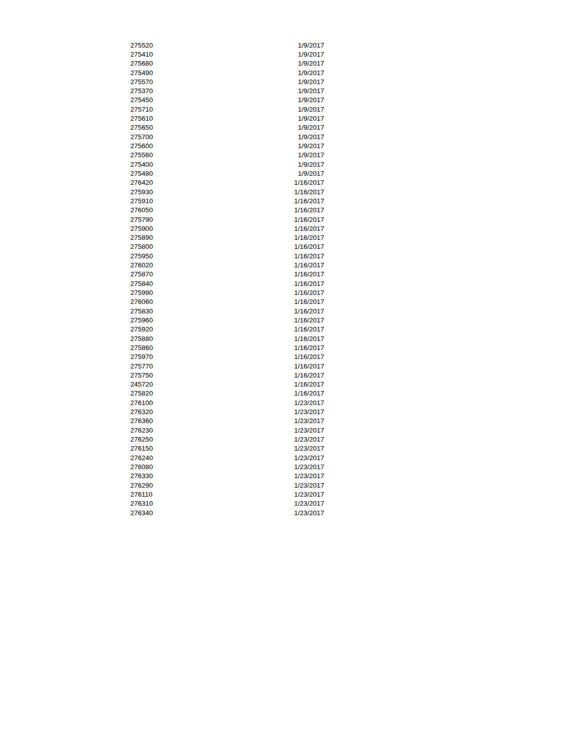| 275520 | 1/9/2017 |
| 275410 | 1/9/2017 |
| 275680 | 1/9/2017 |
| 275490 | 1/9/2017 |
| 275570 | 1/9/2017 |
| 275370 | 1/9/2017 |
| 275450 | 1/9/2017 |
| 275710 | 1/9/2017 |
| 275610 | 1/9/2017 |
| 275650 | 1/9/2017 |
| 275700 | 1/9/2017 |
| 275600 | 1/9/2017 |
| 275560 | 1/9/2017 |
| 275400 | 1/9/2017 |
| 275480 | 1/9/2017 |
| 276420 | 1/16/2017 |
| 275930 | 1/16/2017 |
| 275910 | 1/16/2017 |
| 276050 | 1/16/2017 |
| 275790 | 1/16/2017 |
| 275900 | 1/16/2017 |
| 275890 | 1/16/2017 |
| 275800 | 1/16/2017 |
| 275950 | 1/16/2017 |
| 276020 | 1/16/2017 |
| 275870 | 1/16/2017 |
| 275840 | 1/16/2017 |
| 275990 | 1/16/2017 |
| 276060 | 1/16/2017 |
| 275830 | 1/16/2017 |
| 275960 | 1/16/2017 |
| 275920 | 1/16/2017 |
| 275880 | 1/16/2017 |
| 275860 | 1/16/2017 |
| 275970 | 1/16/2017 |
| 275770 | 1/16/2017 |
| 275750 | 1/16/2017 |
| 245720 | 1/16/2017 |
| 275820 | 1/16/2017 |
| 276100 | 1/23/2017 |
| 276320 | 1/23/2017 |
| 276360 | 1/23/2017 |
| 276230 | 1/23/2017 |
| 276250 | 1/23/2017 |
| 276150 | 1/23/2017 |
| 276240 | 1/23/2017 |
| 276080 | 1/23/2017 |
| 276330 | 1/23/2017 |
| 276290 | 1/23/2017 |
| 276110 | 1/23/2017 |
| 276310 | 1/23/2017 |
| 276340 | 1/23/2017 |